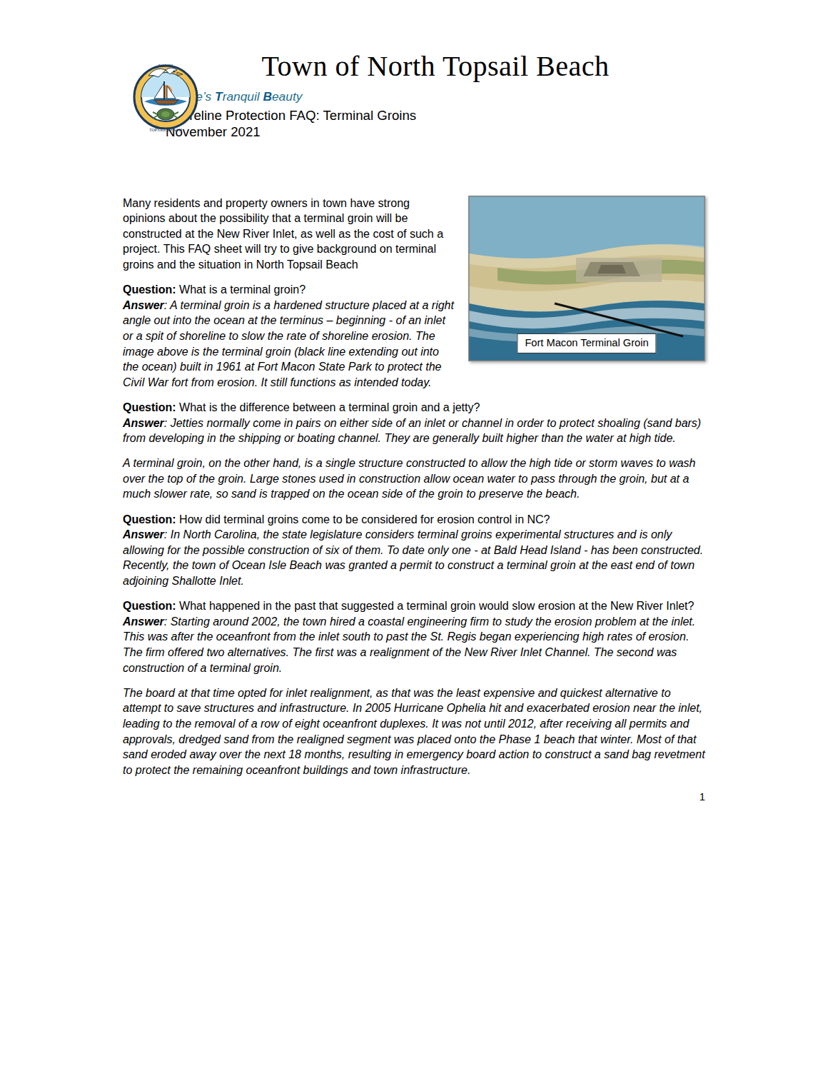NORTH TOPSAIL BEACH
Town of North Topsail Beach
Nature’s Tranquil Beauty
Shoreline Protection FAQ: Terminal Groins
November 2021
Fort Macon Terminal Groin
Many residents and property owners in town have strong opinions about the possibility that a terminal groin will be constructed at the New River Inlet, as well as the cost of such a project. This FAQ sheet will try to give background on terminal groins and the situation in North Topsail Beach
Question: What is a terminal groin?
Answer: A terminal groin is a hardened structure placed at a right angle out into the ocean at the terminus – beginning - of an inlet or a spit of shoreline to slow the rate of shoreline erosion. The image above is the terminal groin (black line extending out into the ocean) built in 1961 at Fort Macon State Park to protect the Civil War fort from erosion. It still functions as intended today.
Question: What is the difference between a terminal groin and a jetty?
Answer: Jetties normally come in pairs on either side of an inlet or channel in order to protect shoaling (sand bars) from developing in the shipping or boating channel. They are generally built higher than the water at high tide.
A terminal groin, on the other hand, is a single structure constructed to allow the high tide or storm waves to wash over the top of the groin. Large stones used in construction allow ocean water to pass through the groin, but at a much slower rate, so sand is trapped on the ocean side of the groin to preserve the beach.
Question: How did terminal groins come to be considered for erosion control in NC?
Answer: In North Carolina, the state legislature considers terminal groins experimental structures and is only allowing for the possible construction of six of them. To date only one - at Bald Head Island - has been constructed. Recently, the town of Ocean Isle Beach was granted a permit to construct a terminal groin at the east end of town adjoining Shallotte Inlet.
Question: What happened in the past that suggested a terminal groin would slow erosion at the New River Inlet?
Answer: Starting around 2002, the town hired a coastal engineering firm to study the erosion problem at the inlet. This was after the oceanfront from the inlet south to past the St. Regis began experiencing high rates of erosion. The firm offered two alternatives. The first was a realignment of the New River Inlet Channel. The second was construction of a terminal groin.
The board at that time opted for inlet realignment, as that was the least expensive and quickest alternative to attempt to save structures and infrastructure. In 2005 Hurricane Ophelia hit and exacerbated erosion near the inlet, leading to the removal of a row of eight oceanfront duplexes. It was not until 2012, after receiving all permits and approvals, dredged sand from the realigned segment was placed onto the Phase 1 beach that winter. Most of that sand eroded away over the next 18 months, resulting in emergency board action to construct a sand bag revetment to protect the remaining oceanfront buildings and town infrastructure.
1